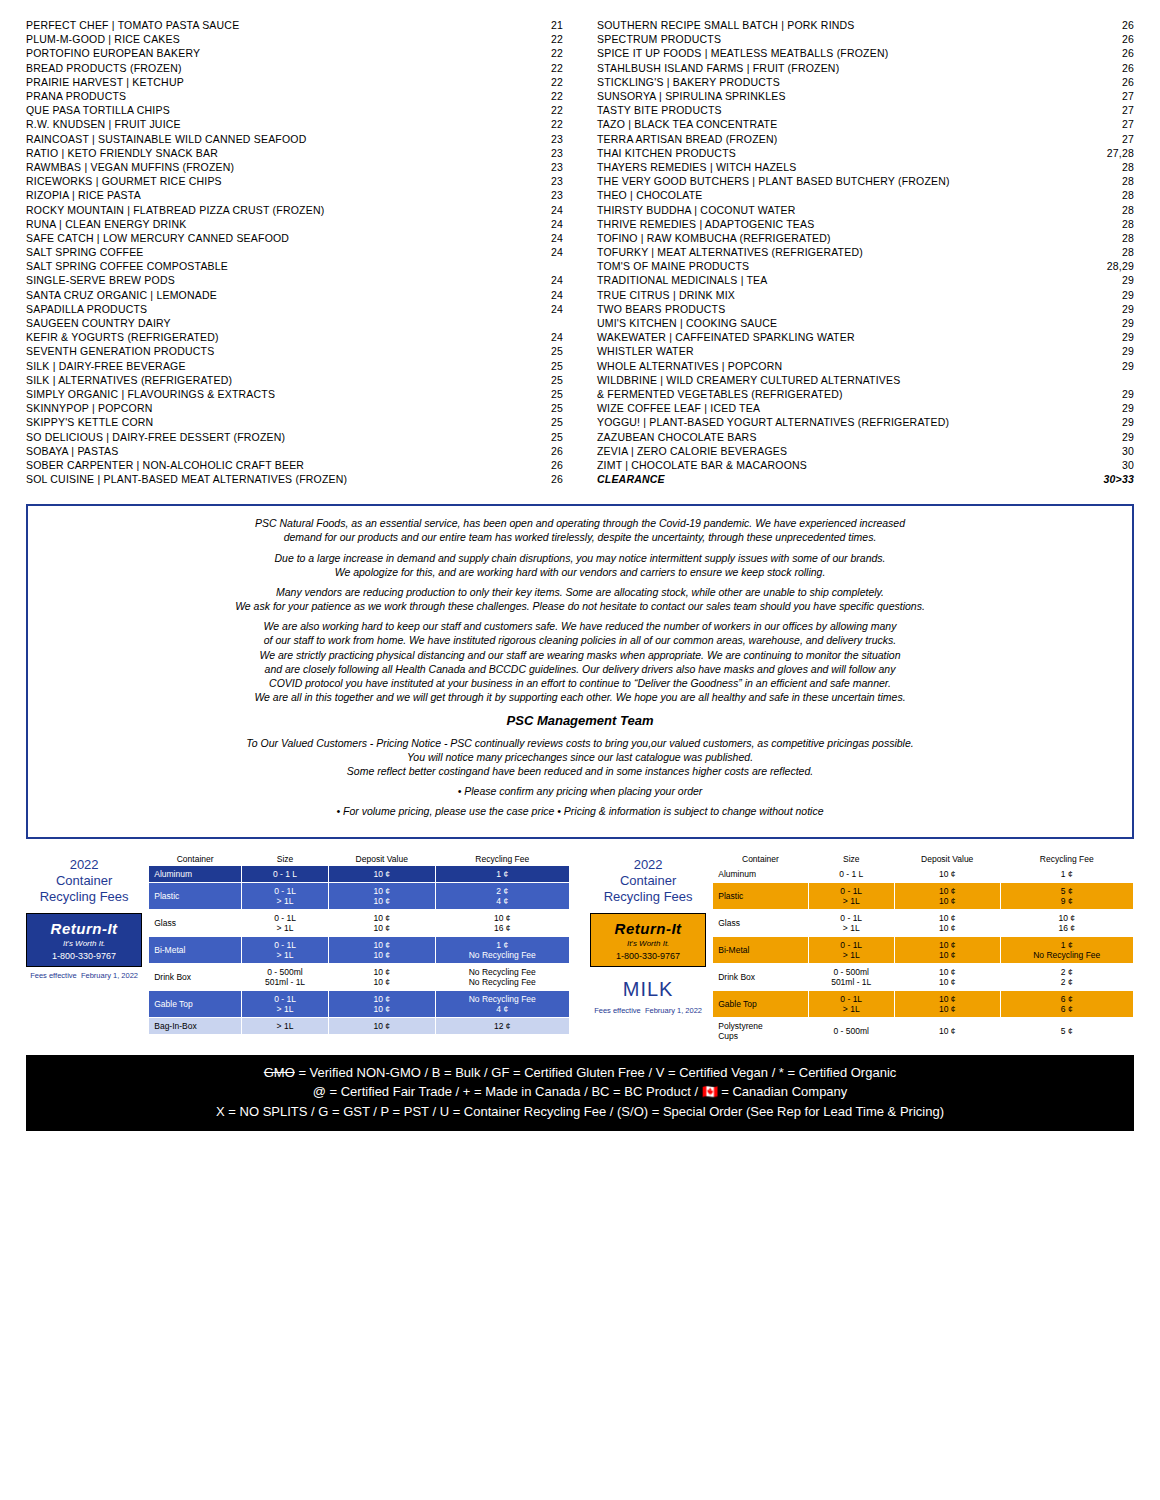| PERFECT CHEF / TOMATO PASTA SAUCE | 21 |
| PLUM-M-GOOD / RICE CAKES | 22 |
| PORTOFINO EUROPEAN BAKERY | 22 |
| BREAD PRODUCTS (FROZEN) | 22 |
| PRAIRIE HARVEST / KETCHUP | 22 |
| PRANA PRODUCTS | 22 |
| QUE PASA TORTILLA CHIPS | 22 |
| R.W. KNUDSEN / FRUIT JUICE | 22 |
| RAINCOAST / SUSTAINABLE WILD CANNED SEAFOOD | 23 |
| RATIO / KETO FRIENDLY SNACK BAR | 23 |
| RAWMBAS / VEGAN MUFFINS (FROZEN) | 23 |
| RICEWORKS / GOURMET RICE CHIPS | 23 |
| RIZOPIA / RICE PASTA | 23 |
| ROCKY MOUNTAIN / FLATBREAD PIZZA CRUST (FROZEN) | 24 |
| RUNA / CLEAN ENERGY DRINK | 24 |
| SAFE CATCH / LOW MERCURY CANNED SEAFOOD | 24 |
| SALT SPRING COFFEE | 24 |
| SALT SPRING COFFEE COMPOSTABLE | |
| SINGLE-SERVE BREW PODS | 24 |
| SANTA CRUZ ORGANIC / LEMONADE | 24 |
| SAPADILLA PRODUCTS | 24 |
| SAUGEEN COUNTRY DAIRY | |
| KEFIR & YOGURTS (REFRIGERATED) | 24 |
| SEVENTH GENERATION PRODUCTS | 25 |
| SILK / DAIRY-FREE BEVERAGE | 25 |
| SILK / ALTERNATIVES (REFRIGERATED) | 25 |
| SIMPLY ORGANIC / FLAVOURINGS & EXTRACTS | 25 |
| SKINNYPOP / POPCORN | 25 |
| SKIPPY'S KETTLE CORN | 25 |
| SO DELICIOUS / DAIRY-FREE DESSERT (FROZEN) | 25 |
| SOBAYA / PASTAS | 26 |
| SOBER CARPENTER / NON-ALCOHOLIC CRAFT BEER | 26 |
| SOL CUISINE / PLANT-BASED MEAT ALTERNATIVES (FROZEN) | 26 |
| SOUTHERN RECIPE SMALL BATCH / PORK RINDS | 26 |
| SPECTRUM PRODUCTS | 26 |
| SPICE IT UP FOODS / MEATLESS MEATBALLS (FROZEN) | 26 |
| STAHLBUSH ISLAND FARMS / FRUIT (FROZEN) | 26 |
| STICKLING'S / BAKERY PRODUCTS | 26 |
| SUNSORYA / SPIRULINA SPRINKLES | 27 |
| TASTY BITE PRODUCTS | 27 |
| TAZO / BLACK TEA CONCENTRATE | 27 |
| TERRA ARTISAN BREAD (FROZEN) | 27 |
| THAI KITCHEN PRODUCTS | 27,28 |
| THAYERS REMEDIES / WITCH HAZELS | 28 |
| THE VERY GOOD BUTCHERS / PLANT BASED BUTCHERY (FROZEN) | 28 |
| THEO / CHOCOLATE | 28 |
| THIRSTY BUDDHA / COCONUT WATER | 28 |
| THRIVE REMEDIES / ADAPTOGENIC TEAS | 28 |
| TOFINO / RAW KOMBUCHA (REFRIGERATED) | 28 |
| TOFURKY / MEAT ALTERNATIVES (REFRIGERATED) | 28 |
| TOM'S OF MAINE PRODUCTS | 28,29 |
| TRADITIONAL MEDICINALS / TEA | 29 |
| TRUE CITRUS / DRINK MIX | 29 |
| TWO BEARS PRODUCTS | 29 |
| UMI'S KITCHEN / COOKING SAUCE | 29 |
| WAKEWATER / CAFFEINATED SPARKLING WATER | 29 |
| WHISTLER WATER | 29 |
| WHOLE ALTERNATIVES / POPCORN | 29 |
| WILDBRINE / WILD CREAMERY CULTURED ALTERNATIVES | |
| & FERMENTED VEGETABLES (REFRIGERATED) | 29 |
| WIZE COFFEE LEAF / ICED TEA | 29 |
| YOGGU! / PLANT-BASED YOGURT ALTERNATIVES (REFRIGERATED) | 29 |
| ZAZUBEAN CHOCOLATE BARS | 29 |
| ZEVIA / ZERO CALORIE BEVERAGES | 30 |
| ZIMT / CHOCOLATE BAR & MACAROONS | 30 |
| CLEARANCE | 30>33 |
PSC Natural Foods, as an essential service, has been open and operating through the Covid-19 pandemic. We have experienced increased
demand for our products and our entire team has worked tirelessly, despite the uncertainty, through these unprecedented times.
Due to a large increase in demand and supply chain disruptions, you may notice intermittent supply issues with some of our brands.
We apologize for this, and are working hard with our vendors and carriers to ensure we keep stock rolling.
Many vendors are reducing production to only their key items. Some are allocating stock, while other are unable to ship completely.
We ask for your patience as we work through these challenges. Please do not hesitate to contact our sales team should you have specific questions.
We are also working hard to keep our staff and customers safe. We have reduced the number of workers in our offices by allowing many
of our staff to work from home. We have instituted rigorous cleaning policies in all of our common areas, warehouse, and delivery trucks.
We are strictly practicing physical distancing and our staff are wearing masks when appropriate. We are continuing to monitor the situation
and are closely following all Health Canada and BCCDC guidelines. Our delivery drivers also have masks and gloves and will follow any
COVID protocol you have instituted at your business in an effort to continue to “Deliver the Goodness” in an efficient and safe manner.
We are all in this together and we will get through it by supporting each other. We hope you are all healthy and safe in these uncertain times.
PSC Management Team
To Our Valued Customers - Pricing Notice - PSC continually reviews costs to bring you,our valued customers, as competitive pricingas possible.
You will notice many pricechanges since our last catalogue was published.
Some reflect better costingand have been reduced and in some instances higher costs are reflected.
• Please confirm any pricing when placing your order
• For volume pricing, please use the case price • Pricing & information is subject to change without notice
2022 Container
Recycling Fees
Return-It
It's Worth It.
1-800-330-9767
Fees effective February 1, 2022
| Container | Size | Deposit Value | Recycling Fee |
| --- | --- | --- | --- |
| Aluminum | 0 - 1 L | 10 ¢ | 1 ¢ |
| Plastic | 0 - 1L > 1L | 10 ¢ 10 ¢ | 2 ¢ 4 ¢ |
| Glass | 0 - 1L > 1L | 10 ¢ 10 ¢ | 10 ¢ 16 ¢ |
| Bi-Metal | 0 - 1L > 1L | 10 ¢ 10 ¢ | 1 ¢ No Recycling Fee |
| Drink Box | 0 - 500ml 501ml - 1L | 10 ¢ 10 ¢ | No Recycling Fee No Recycling Fee |
| Gable Top | 0 - 1L > 1L | 10 ¢ 10 ¢ | No Recycling Fee 4 ¢ |
| Bag-In-Box | > 1L | 10 ¢ | 12 ¢ |
2022 Container
Recycling Fees
Return-It
It's Worth It.
1-800-330-9767
MILK
Fees effective February 1, 2022
| Container | Size | Deposit Value | Recycling Fee |
| --- | --- | --- | --- |
| Aluminum | 0 - 1 L | 10 ¢ | 1 ¢ |
| Plastic | 0 - 1L > 1L | 10 ¢ 10 ¢ | 5 ¢ 9 ¢ |
| Glass | 0 - 1L > 1L | 10 ¢ 10 ¢ | 10 ¢ 16 ¢ |
| Bi-Metal | 0 - 1L > 1L | 10 ¢ 10 ¢ | 1 ¢ No Recycling Fee |
| Drink Box | 0 - 500ml 501ml - 1L | 10 ¢ 10 ¢ | 2 ¢ 2 ¢ |
| Gable Top | 0 - 1L > 1L | 10 ¢ 10 ¢ | 6 ¢ 6 ¢ |
| Polystyrene Cups | 0 - 500ml | 10 ¢ | 5 ¢ |
GMO = Verified NON-GMO / B = Bulk / GF = Certified Gluten Free / V = Certified Vegan / * = Certified Organic
@ = Certified Fair Trade / + = Made in Canada / BC = BC Product / 🇨🇦 = Canadian Company
X = NO SPLITS / G = GST / P = PST / U = Container Recycling Fee / (S/O) = Special Order (See Rep for Lead Time & Pricing)